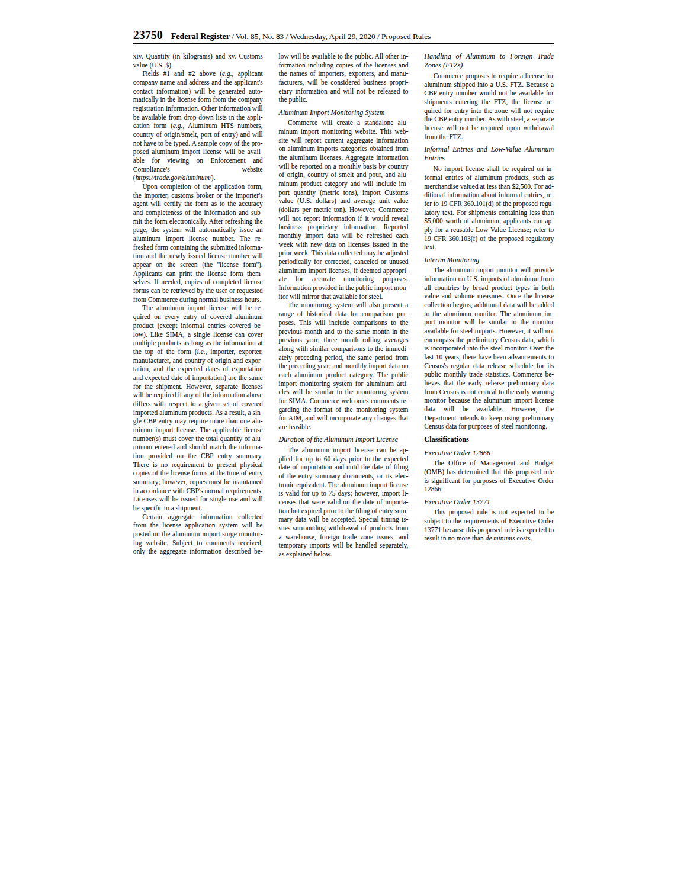23750
Federal Register / Vol. 85, No. 83 / Wednesday, April 29, 2020 / Proposed Rules
xiv. Quantity (in kilograms) and xv. Customs value (U.S. $).
Fields #1 and #2 above (e.g., applicant company name and address and the applicant's contact information) will be generated automatically in the license form from the company registration information. Other information will be available from drop down lists in the application form (e.g., Aluminum HTS numbers, country of origin/smelt, port of entry) and will not have to be typed. A sample copy of the proposed aluminum import license will be available for viewing on Enforcement and Compliance's website (https://trade.gov/aluminum/).
Upon completion of the application form, the importer, customs broker or the importer's agent will certify the form as to the accuracy and completeness of the information and submit the form electronically. After refreshing the page, the system will automatically issue an aluminum import license number. The refreshed form containing the submitted information and the newly issued license number will appear on the screen (the ''license form''). Applicants can print the license form themselves. If needed, copies of completed license forms can be retrieved by the user or requested from Commerce during normal business hours.
The aluminum import license will be required on every entry of covered aluminum product (except informal entries covered below). Like SIMA, a single license can cover multiple products as long as the information at the top of the form (i.e., importer, exporter, manufacturer, and country of origin and exportation, and the expected dates of exportation and expected date of importation) are the same for the shipment. However, separate licenses will be required if any of the information above differs with respect to a given set of covered imported aluminum products. As a result, a single CBP entry may require more than one aluminum import license. The applicable license number(s) must cover the total quantity of aluminum entered and should match the information provided on the CBP entry summary. There is no requirement to present physical copies of the license forms at the time of entry summary; however, copies must be maintained in accordance with CBP's normal requirements. Licenses will be issued for single use and will be specific to a shipment.
Certain aggregate information collected from the license application system will be posted on the aluminum import surge monitoring website. Subject to comments received, only the aggregate information described below will be available to the public. All other information including copies of the licenses and the names of importers, exporters, and manufacturers, will be considered business proprietary information and will not be released to the public.
Aluminum Import Monitoring System
Commerce will create a standalone aluminum import monitoring website. This website will report current aggregate information on aluminum imports categories obtained from the aluminum licenses. Aggregate information will be reported on a monthly basis by country of origin, country of smelt and pour, and aluminum product category and will include import quantity (metric tons), import Customs value (U.S. dollars) and average unit value (dollars per metric ton). However, Commerce will not report information if it would reveal business proprietary information. Reported monthly import data will be refreshed each week with new data on licenses issued in the prior week. This data collected may be adjusted periodically for corrected, canceled or unused aluminum import licenses, if deemed appropriate for accurate monitoring purposes. Information provided in the public import monitor will mirror that available for steel.
The monitoring system will also present a range of historical data for comparison purposes. This will include comparisons to the previous month and to the same month in the previous year; three month rolling averages along with similar comparisons to the immediately preceding period, the same period from the preceding year; and monthly import data on each aluminum product category. The public import monitoring system for aluminum articles will be similar to the monitoring system for SIMA. Commerce welcomes comments regarding the format of the monitoring system for AIM, and will incorporate any changes that are feasible.
Duration of the Aluminum Import License
The aluminum import license can be applied for up to 60 days prior to the expected date of importation and until the date of filing of the entry summary documents, or its electronic equivalent. The aluminum import license is valid for up to 75 days; however, import licenses that were valid on the date of importation but expired prior to the filing of entry summary data will be accepted. Special timing issues surrounding withdrawal of products from a warehouse, foreign trade zone issues, and temporary imports will be handled separately, as explained below.
Handling of Aluminum to Foreign Trade Zones (FTZs)
Commerce proposes to require a license for aluminum shipped into a U.S. FTZ. Because a CBP entry number would not be available for shipments entering the FTZ, the license required for entry into the zone will not require the CBP entry number. As with steel, a separate license will not be required upon withdrawal from the FTZ.
Informal Entries and Low-Value Aluminum Entries
No import license shall be required on informal entries of aluminum products, such as merchandise valued at less than $2,500. For additional information about informal entries, refer to 19 CFR 360.101(d) of the proposed regulatory text. For shipments containing less than $5,000 worth of aluminum, applicants can apply for a reusable Low-Value License; refer to 19 CFR 360.103(f) of the proposed regulatory text.
Interim Monitoring
The aluminum import monitor will provide information on U.S. imports of aluminum from all countries by broad product types in both value and volume measures. Once the license collection begins, additional data will be added to the aluminum monitor. The aluminum import monitor will be similar to the monitor available for steel imports. However, it will not encompass the preliminary Census data, which is incorporated into the steel monitor. Over the last 10 years, there have been advancements to Census's regular data release schedule for its public monthly trade statistics. Commerce believes that the early release preliminary data from Census is not critical to the early warning monitor because the aluminum import license data will be available. However, the Department intends to keep using preliminary Census data for purposes of steel monitoring.
Classifications
Executive Order 12866
The Office of Management and Budget (OMB) has determined that this proposed rule is significant for purposes of Executive Order 12866.
Executive Order 13771
This proposed rule is not expected to be subject to the requirements of Executive Order 13771 because this proposed rule is expected to result in no more than de minimis costs.